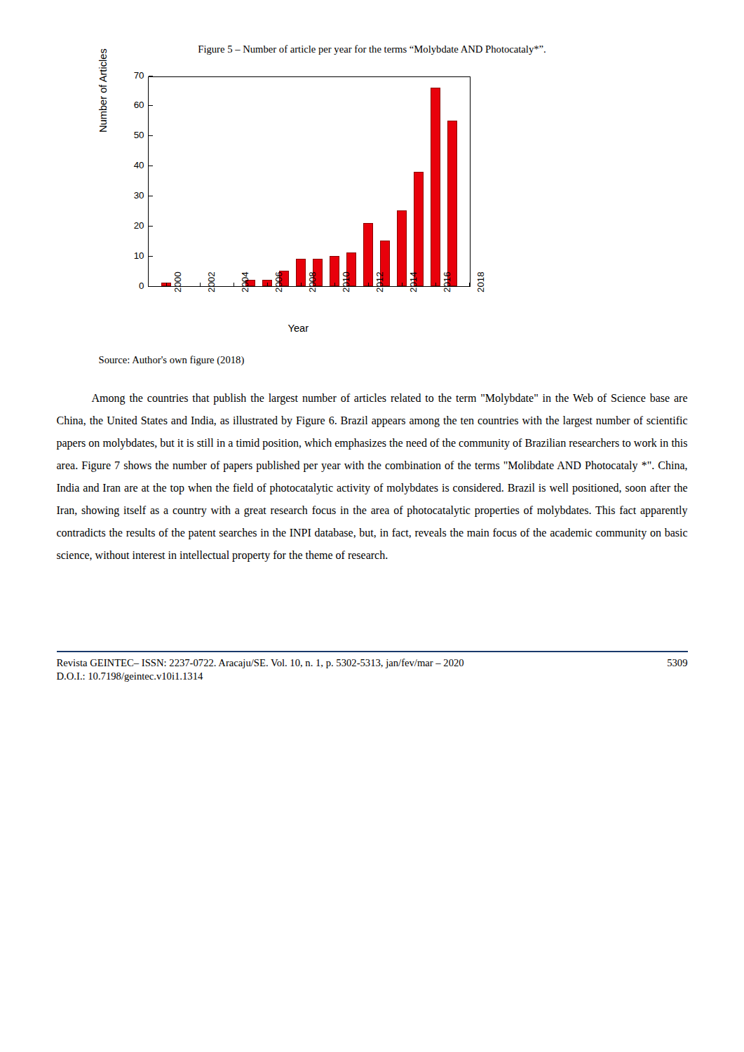Figure 5 – Number of article per year for the terms “Molybdate AND Photocataly*”.
Number of Articles
Year
0
10
20
30
40
50
60
70
2000
2002
2004
2006
2008
2010
2012
2014
2016
2018
Source: Author's own figure (2018)
Among the countries that publish the largest number of articles related to the term "Molybdate" in the Web of Science base are China, the United States and India, as illustrated by Figure 6. Brazil appears among the ten countries with the largest number of scientific papers on molybdates, but it is still in a timid position, which emphasizes the need of the community of Brazilian researchers to work in this area. Figure 7 shows the number of papers published per year with the combination of the terms "Molibdate AND Photocataly *". China, India and Iran are at the top when the field of photocatalytic activity of molybdates is considered. Brazil is well positioned, soon after the Iran, showing itself as a country with a great research focus in the area of photocatalytic properties of molybdates. This fact apparently contradicts the results of the patent searches in the INPI database, but, in fact, reveals the main focus of the academic community on basic science, without interest in intellectual property for the theme of research.
5309 Revista GEINTEC– ISSN: 2237-0722. Aracaju/SE. Vol. 10, n. 1, p. 5302-5313, jan/fev/mar – 2020
D.O.I.: 10.7198/geintec.v10i1.1314